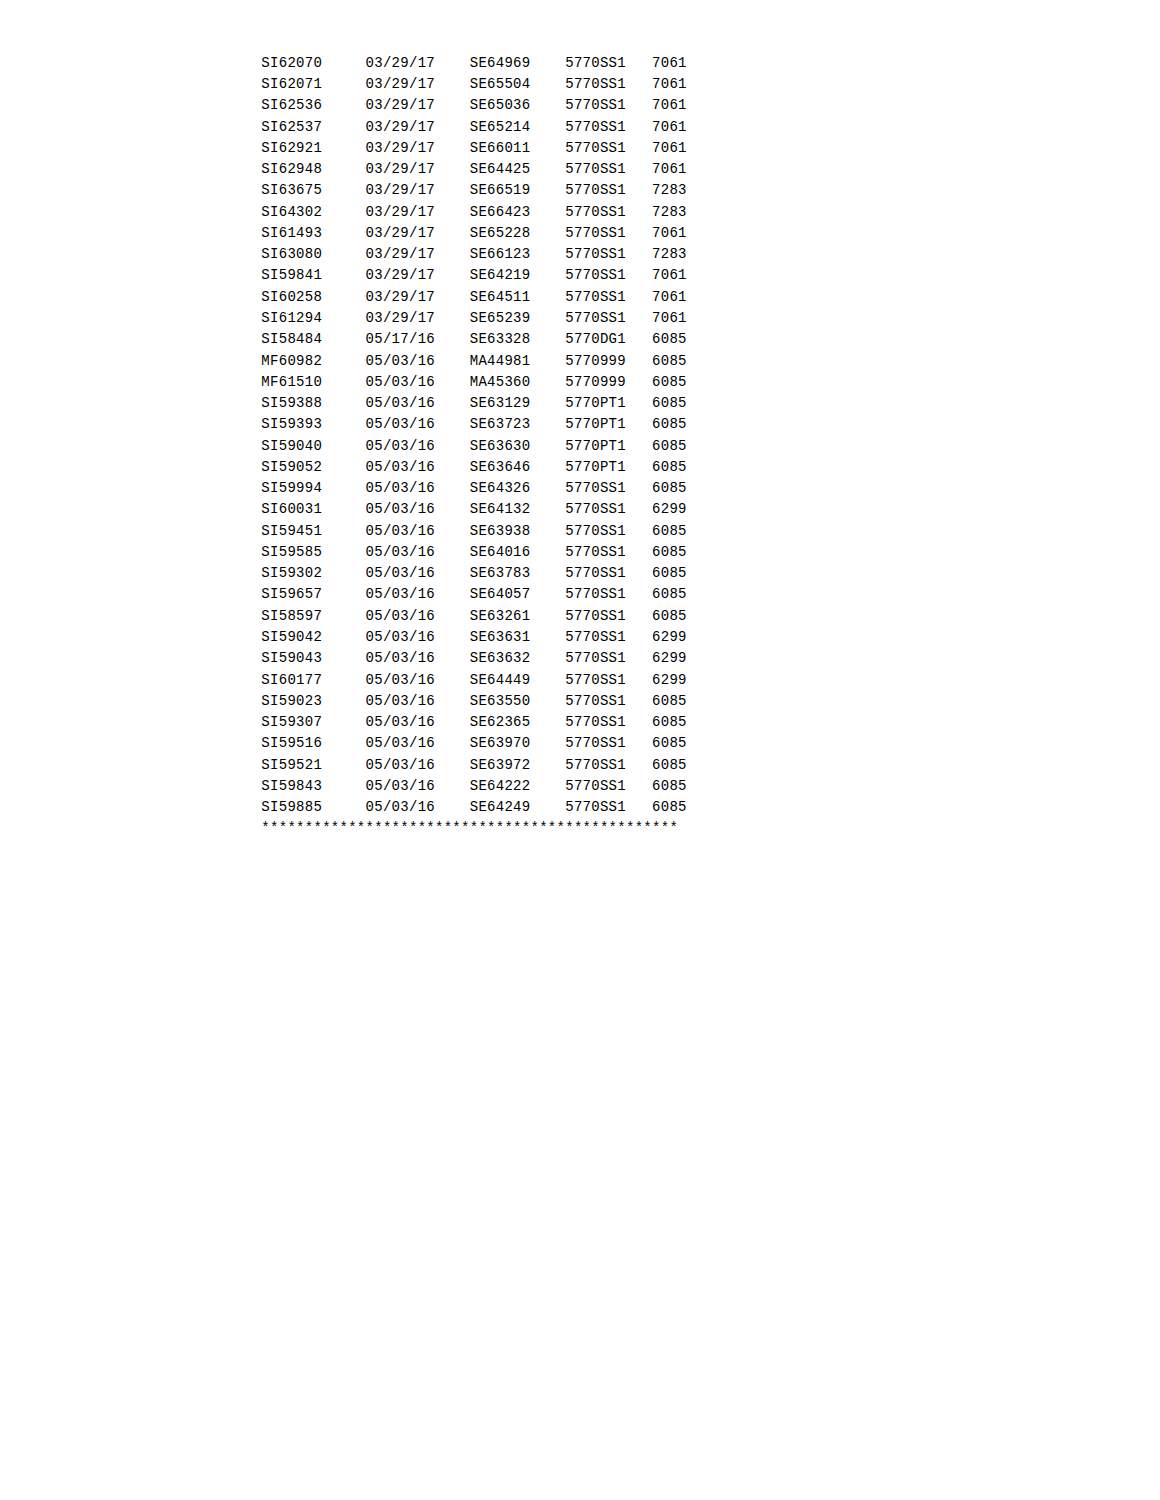SI62070     03/29/17    SE64969    5770SS1   7061
  SI62071     03/29/17    SE65504    5770SS1   7061
  SI62536     03/29/17    SE65036    5770SS1   7061
  SI62537     03/29/17    SE65214    5770SS1   7061
  SI62921     03/29/17    SE66011    5770SS1   7061
  SI62948     03/29/17    SE64425    5770SS1   7061
  SI63675     03/29/17    SE66519    5770SS1   7283
  SI64302     03/29/17    SE66423    5770SS1   7283
  SI61493     03/29/17    SE65228    5770SS1   7061
  SI63080     03/29/17    SE66123    5770SS1   7283
  SI59841     03/29/17    SE64219    5770SS1   7061
  SI60258     03/29/17    SE64511    5770SS1   7061
  SI61294     03/29/17    SE65239    5770SS1   7061
  SI58484     05/17/16    SE63328    5770DG1   6085
  MF60982     05/03/16    MA44981    5770999   6085
  MF61510     05/03/16    MA45360    5770999   6085
  SI59388     05/03/16    SE63129    5770PT1   6085
  SI59393     05/03/16    SE63723    5770PT1   6085
  SI59040     05/03/16    SE63630    5770PT1   6085
  SI59052     05/03/16    SE63646    5770PT1   6085
  SI59994     05/03/16    SE64326    5770SS1   6085
  SI60031     05/03/16    SE64132    5770SS1   6299
  SI59451     05/03/16    SE63938    5770SS1   6085
  SI59585     05/03/16    SE64016    5770SS1   6085
  SI59302     05/03/16    SE63783    5770SS1   6085
  SI59657     05/03/16    SE64057    5770SS1   6085
  SI58597     05/03/16    SE63261    5770SS1   6085
  SI59042     05/03/16    SE63631    5770SS1   6299
  SI59043     05/03/16    SE63632    5770SS1   6299
  SI60177     05/03/16    SE64449    5770SS1   6299
  SI59023     05/03/16    SE63550    5770SS1   6085
  SI59307     05/03/16    SE62365    5770SS1   6085
  SI59516     05/03/16    SE63970    5770SS1   6085
  SI59521     05/03/16    SE63972    5770SS1   6085
  SI59843     05/03/16    SE64222    5770SS1   6085
  SI59885     05/03/16    SE64249    5770SS1   6085
  ************************************************